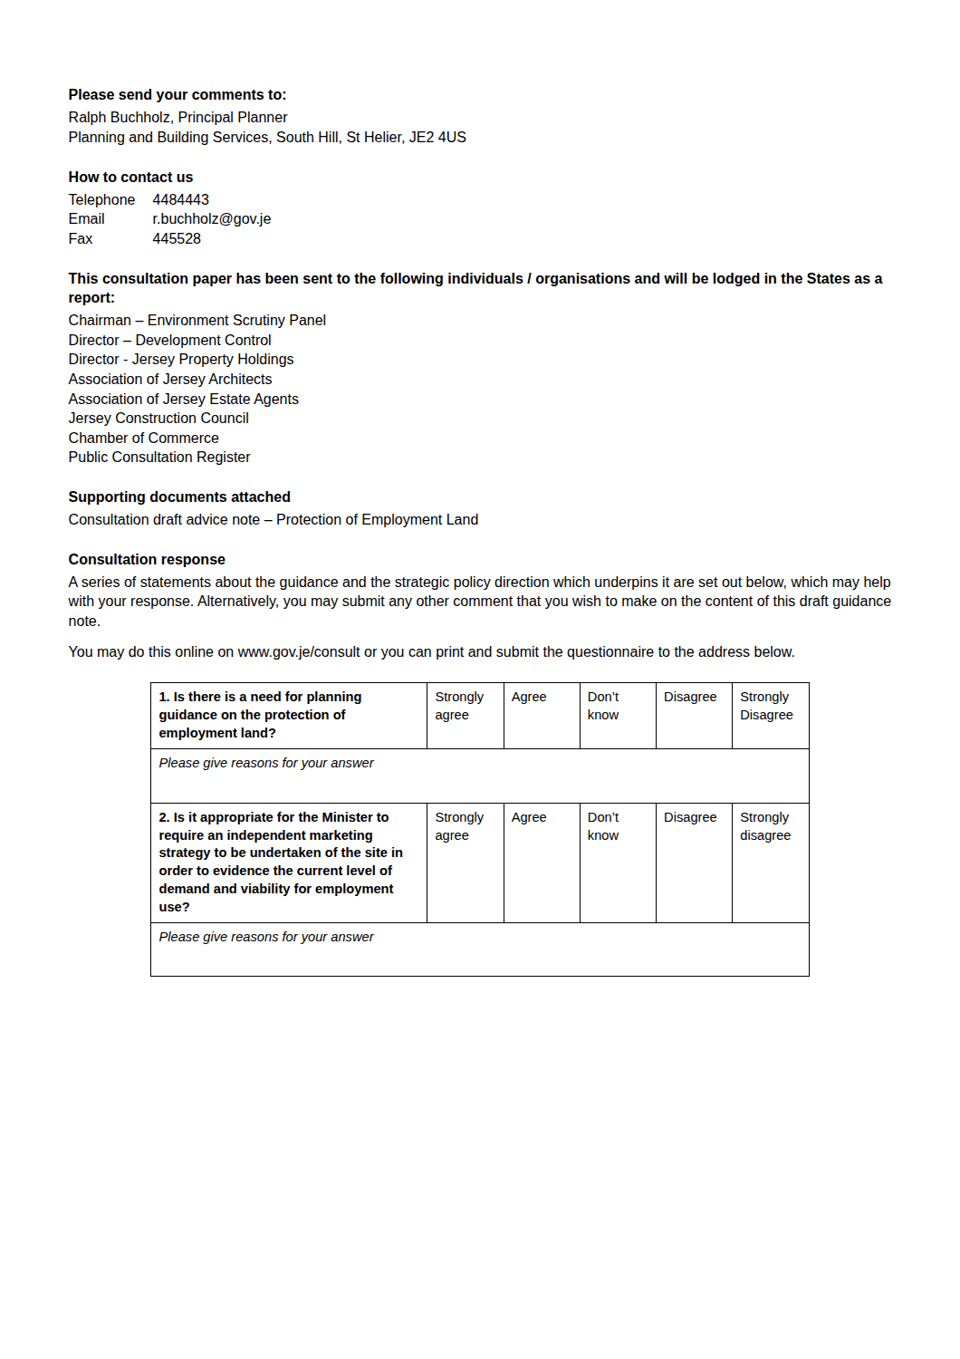Please send your comments to:
Ralph Buchholz, Principal Planner
Planning and Building Services, South Hill, St Helier, JE2 4US
How to contact us
| Telephone | 4484443 |
| Email | r.buchholz@gov.je |
| Fax | 445528 |
This consultation paper has been sent to the following individuals / organisations and will be lodged in the States as a report:
Chairman – Environment Scrutiny Panel
Director – Development Control
Director - Jersey Property Holdings
Association of Jersey Architects
Association of Jersey Estate Agents
Jersey Construction Council
Chamber of Commerce
Public Consultation Register
Supporting documents attached
Consultation draft advice note – Protection of Employment Land
Consultation response
A series of statements about the guidance and the strategic policy direction which underpins it are set out below, which may help with your response. Alternatively, you may submit any other comment that you wish to make on the content of this draft guidance note.
You may do this online on www.gov.je/consult or you can print and submit the questionnaire to the address below.
| 1. Is there is a need for planning guidance on the protection of employment land? | Strongly agree | Agree | Don’t know | Disagree | Strongly Disagree |
| Please give reasons for your answer |
| 2. Is it appropriate for the Minister to require an independent marketing strategy to be undertaken of the site in order to evidence the current level of demand and viability for employment use? | Strongly agree | Agree | Don’t know | Disagree | Strongly disagree |
| Please give reasons for your answer |